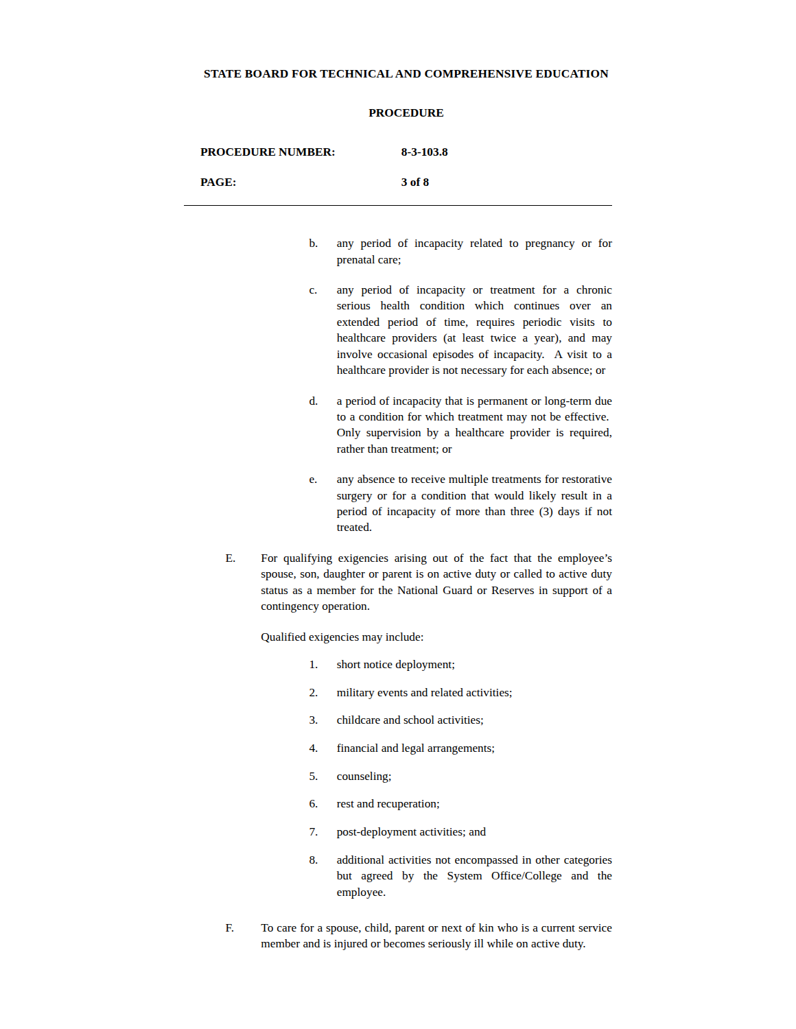STATE BOARD FOR TECHNICAL AND COMPREHENSIVE EDUCATION
PROCEDURE
PROCEDURE NUMBER:
8-3-103.8
PAGE:
3 of 8
b.
any period of incapacity related to pregnancy or for prenatal care;
c.
any period of incapacity or treatment for a chronic serious health condition which continues over an extended period of time, requires periodic visits to healthcare providers (at least twice a year), and may involve occasional episodes of incapacity. A visit to a healthcare provider is not necessary for each absence; or
d.
a period of incapacity that is permanent or long-term due to a condition for which treatment may not be effective. Only supervision by a healthcare provider is required, rather than treatment; or
e.
any absence to receive multiple treatments for restorative surgery or for a condition that would likely result in a period of incapacity of more than three (3) days if not treated.
E.
For qualifying exigencies arising out of the fact that the employee’s spouse, son, daughter or parent is on active duty or called to active duty status as a member for the National Guard or Reserves in support of a contingency operation.
Qualified exigencies may include:
1.
short notice deployment;
2.
military events and related activities;
3.
childcare and school activities;
4.
financial and legal arrangements;
5.
counseling;
6.
rest and recuperation;
7.
post-deployment activities; and
8.
additional activities not encompassed in other categories but agreed by the System Office/College and the employee.
F.
To care for a spouse, child, parent or next of kin who is a current service member and is injured or becomes seriously ill while on active duty.